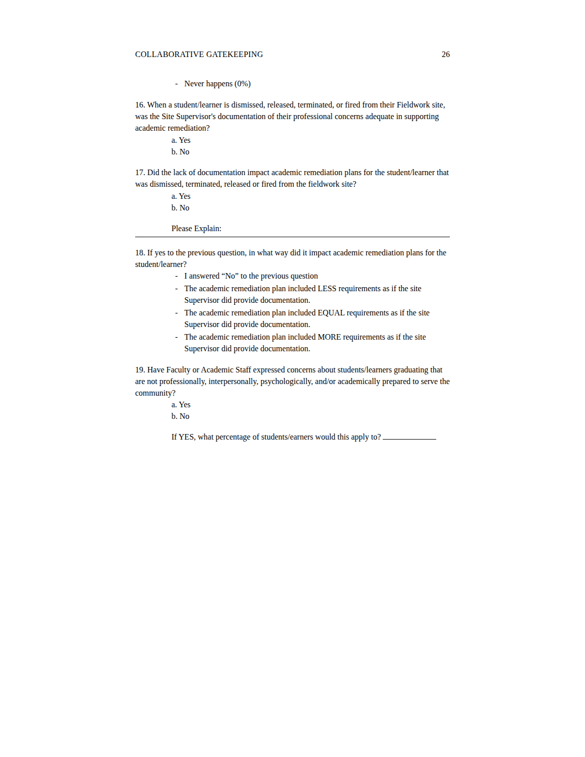COLLABORATIVE GATEKEEPING 26
Never happens (0%)
16. When a student/learner is dismissed, released, terminated, or fired from their Fieldwork site, was the Site Supervisor's documentation of their professional concerns adequate in supporting academic remediation?
a. Yes
b. No
17. Did the lack of documentation impact academic remediation plans for the student/learner that was dismissed, terminated, released or fired from the fieldwork site?
a. Yes
b. No
Please Explain:
18. If yes to the previous question, in what way did it impact academic remediation plans for the student/learner?
I answered “No” to the previous question
The academic remediation plan included LESS requirements as if the site Supervisor did provide documentation.
The academic remediation plan included EQUAL requirements as if the site Supervisor did provide documentation.
The academic remediation plan included MORE requirements as if the site Supervisor did provide documentation.
19. Have Faculty or Academic Staff expressed concerns about students/learners graduating that are not professionally, interpersonally, psychologically, and/or academically prepared to serve the community?
a. Yes
b. No
If YES, what percentage of students/earners would this apply to?